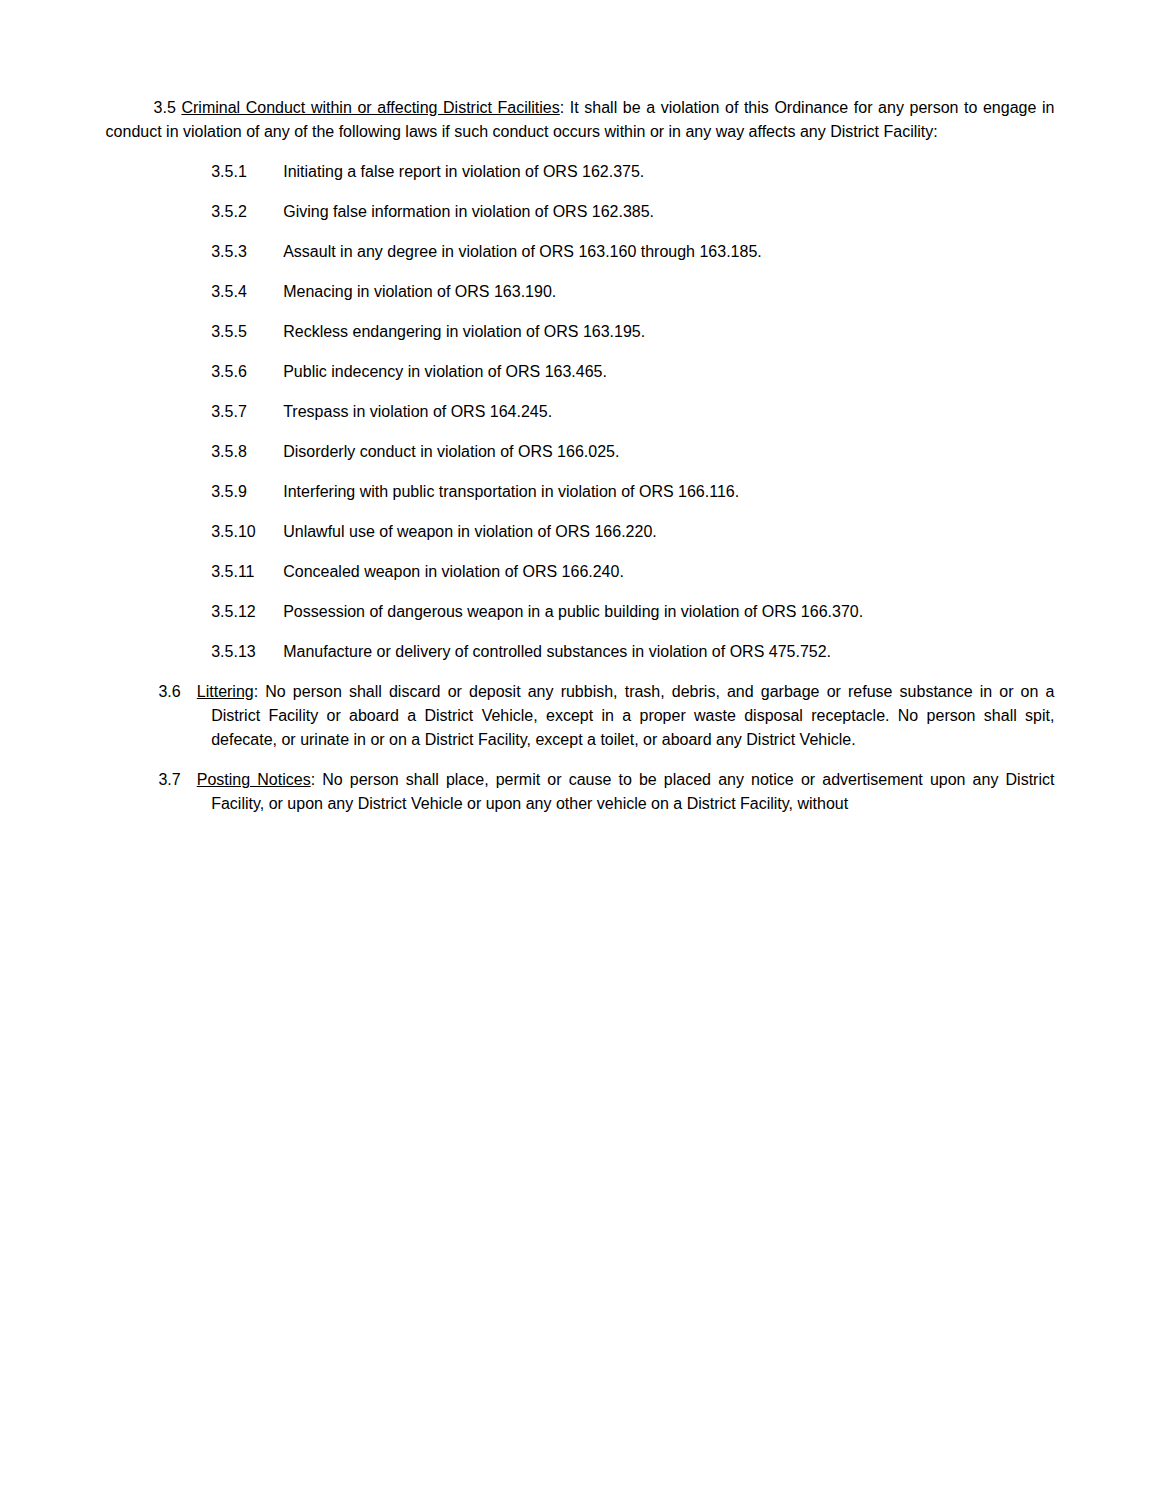3.5 Criminal Conduct within or affecting District Facilities: It shall be a violation of this Ordinance for any person to engage in conduct in violation of any of the following laws if such conduct occurs within or in any way affects any District Facility:
3.5.1 Initiating a false report in violation of ORS 162.375.
3.5.2 Giving false information in violation of ORS 162.385.
3.5.3 Assault in any degree in violation of ORS 163.160 through 163.185.
3.5.4 Menacing in violation of ORS 163.190.
3.5.5 Reckless endangering in violation of ORS 163.195.
3.5.6 Public indecency in violation of ORS 163.465.
3.5.7 Trespass in violation of ORS 164.245.
3.5.8 Disorderly conduct in violation of ORS 166.025.
3.5.9 Interfering with public transportation in violation of ORS 166.116.
3.5.10 Unlawful use of weapon in violation of ORS 166.220.
3.5.11 Concealed weapon in violation of ORS 166.240.
3.5.12 Possession of dangerous weapon in a public building in violation of ORS 166.370.
3.5.13 Manufacture or delivery of controlled substances in violation of ORS 475.752.
3.6 Littering: No person shall discard or deposit any rubbish, trash, debris, and garbage or refuse substance in or on a District Facility or aboard a District Vehicle, except in a proper waste disposal receptacle. No person shall spit, defecate, or urinate in or on a District Facility, except a toilet, or aboard any District Vehicle.
3.7 Posting Notices: No person shall place, permit or cause to be placed any notice or advertisement upon any District Facility, or upon any District Vehicle or upon any other vehicle on a District Facility, without